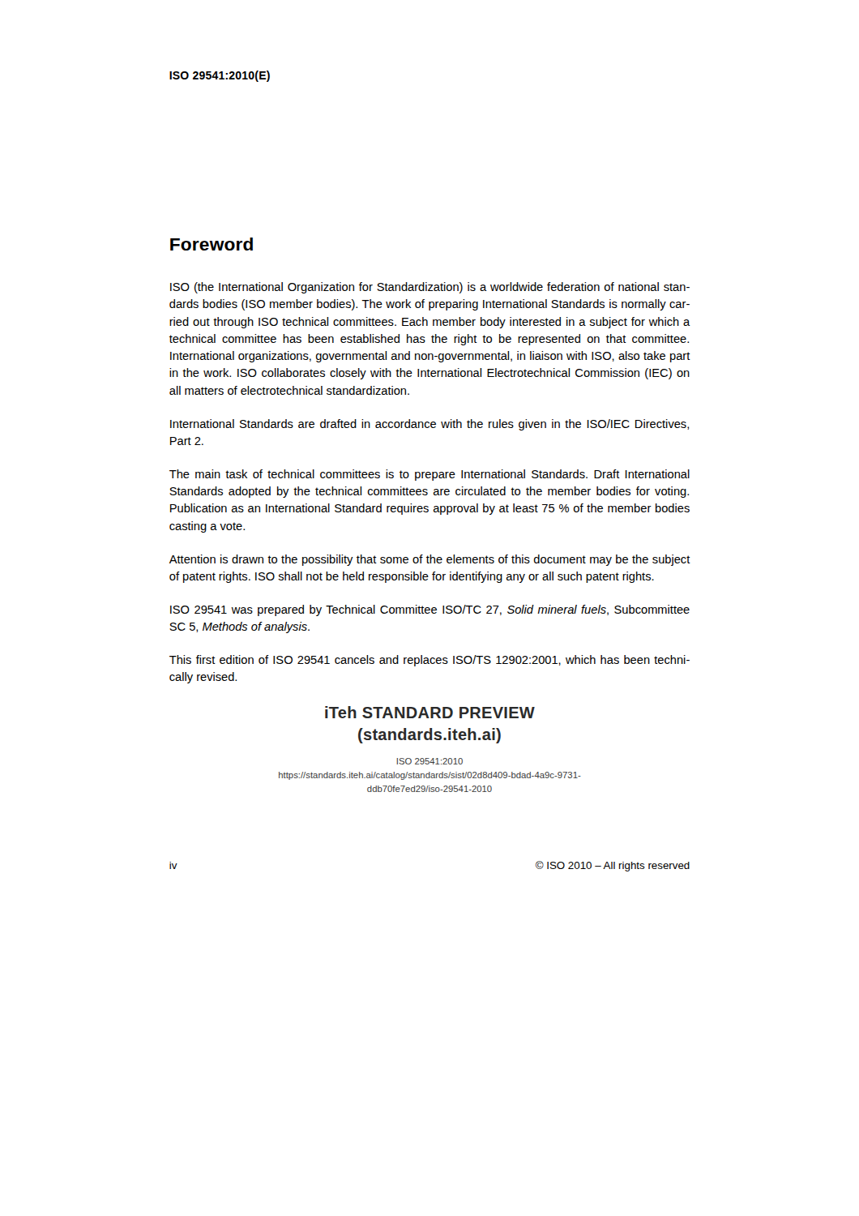ISO 29541:2010(E)
Foreword
ISO (the International Organization for Standardization) is a worldwide federation of national standards bodies (ISO member bodies). The work of preparing International Standards is normally carried out through ISO technical committees. Each member body interested in a subject for which a technical committee has been established has the right to be represented on that committee. International organizations, governmental and non-governmental, in liaison with ISO, also take part in the work. ISO collaborates closely with the International Electrotechnical Commission (IEC) on all matters of electrotechnical standardization.
International Standards are drafted in accordance with the rules given in the ISO/IEC Directives, Part 2.
The main task of technical committees is to prepare International Standards. Draft International Standards adopted by the technical committees are circulated to the member bodies for voting. Publication as an International Standard requires approval by at least 75 % of the member bodies casting a vote.
Attention is drawn to the possibility that some of the elements of this document may be the subject of patent rights. ISO shall not be held responsible for identifying any or all such patent rights.
ISO 29541 was prepared by Technical Committee ISO/TC 27, Solid mineral fuels, Subcommittee SC 5, Methods of analysis.
This first edition of ISO 29541 cancels and replaces ISO/TS 12902:2001, which has been technically revised.
iTeh STANDARD PREVIEW
(standards.iteh.ai)
ISO 29541:2010
https://standards.iteh.ai/catalog/standards/sist/02d8d409-bdad-4a9c-9731-
ddb70fe7ed29/iso-29541-2010
iv
© ISO 2010 – All rights reserved